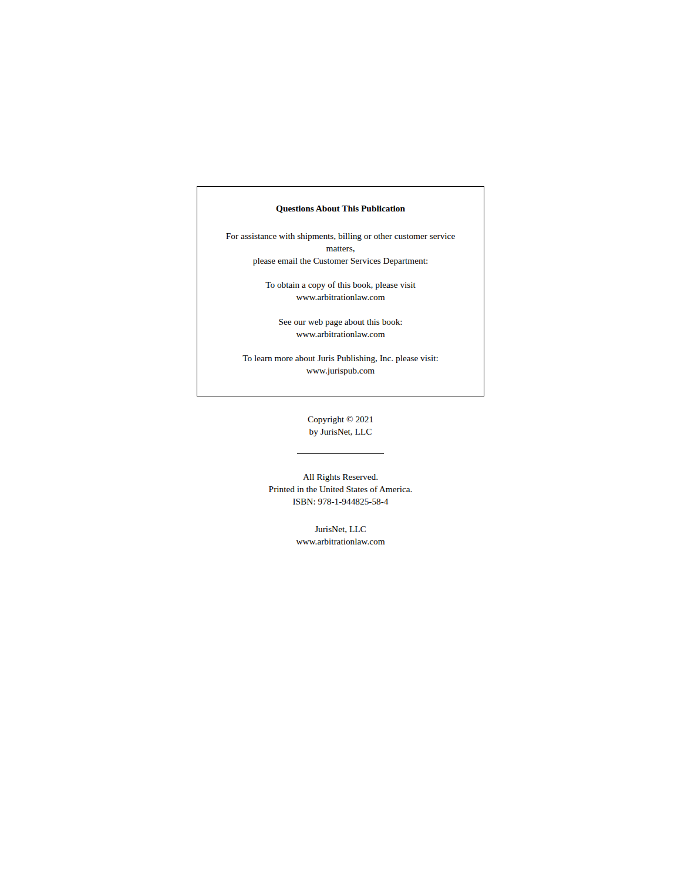Questions About This Publication
For assistance with shipments, billing or other customer service matters,
please email the Customer Services Department:
To obtain a copy of this book, please visit
www.arbitrationlaw.com
See our web page about this book:
www.arbitrationlaw.com
To learn more about Juris Publishing, Inc. please visit:
www.jurispub.com
Copyright © 2021
by JurisNet, LLC
All Rights Reserved.
Printed in the United States of America.
ISBN: 978-1-944825-58-4
JurisNet, LLC
www.arbitrationlaw.com